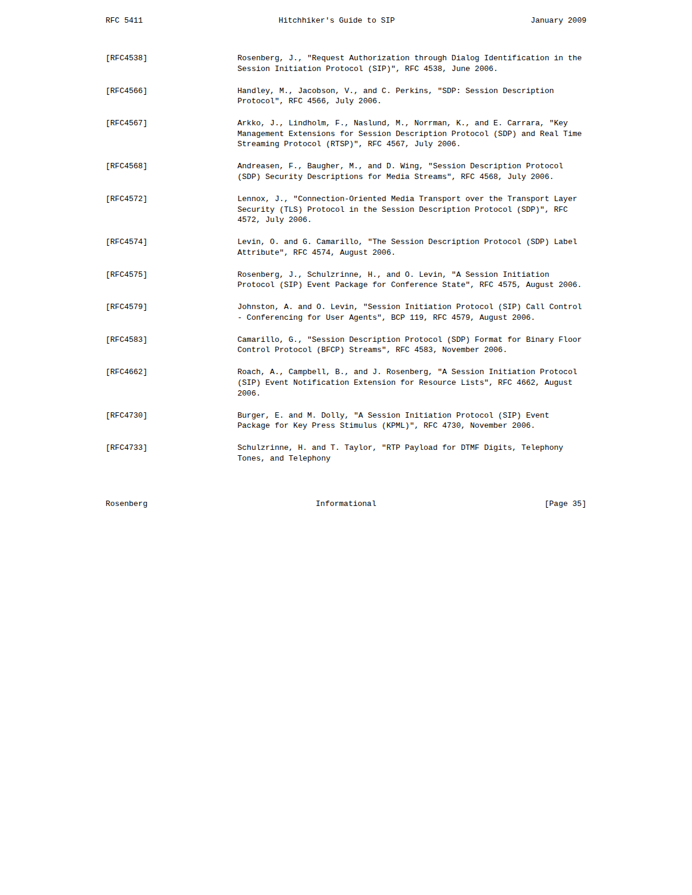RFC 5411 Hitchhiker's Guide to SIP January 2009
[RFC4538]
Rosenberg, J., "Request Authorization through Dialog Identification in the Session Initiation Protocol (SIP)", RFC 4538, June 2006.
[RFC4566]
Handley, M., Jacobson, V., and C. Perkins, "SDP: Session Description Protocol", RFC 4566, July 2006.
[RFC4567]
Arkko, J., Lindholm, F., Naslund, M., Norrman, K., and E. Carrara, "Key Management Extensions for Session Description Protocol (SDP) and Real Time Streaming Protocol (RTSP)", RFC 4567, July 2006.
[RFC4568]
Andreasen, F., Baugher, M., and D. Wing, "Session Description Protocol (SDP) Security Descriptions for Media Streams", RFC 4568, July 2006.
[RFC4572]
Lennox, J., "Connection-Oriented Media Transport over the Transport Layer Security (TLS) Protocol in the Session Description Protocol (SDP)", RFC 4572, July 2006.
[RFC4574]
Levin, O. and G. Camarillo, "The Session Description Protocol (SDP) Label Attribute", RFC 4574, August 2006.
[RFC4575]
Rosenberg, J., Schulzrinne, H., and O. Levin, "A Session Initiation Protocol (SIP) Event Package for Conference State", RFC 4575, August 2006.
[RFC4579]
Johnston, A. and O. Levin, "Session Initiation Protocol (SIP) Call Control - Conferencing for User Agents", BCP 119, RFC 4579, August 2006.
[RFC4583]
Camarillo, G., "Session Description Protocol (SDP) Format for Binary Floor Control Protocol (BFCP) Streams", RFC 4583, November 2006.
[RFC4662]
Roach, A., Campbell, B., and J. Rosenberg, "A Session Initiation Protocol (SIP) Event Notification Extension for Resource Lists", RFC 4662, August 2006.
[RFC4730]
Burger, E. and M. Dolly, "A Session Initiation Protocol (SIP) Event Package for Key Press Stimulus (KPML)", RFC 4730, November 2006.
[RFC4733]
Schulzrinne, H. and T. Taylor, "RTP Payload for DTMF Digits, Telephony Tones, and Telephony
Rosenberg Informational [Page 35]